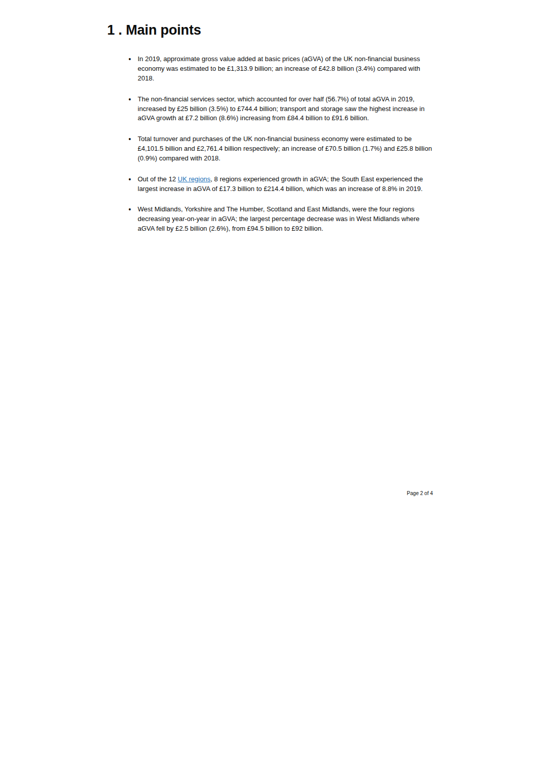1 . Main points
In 2019, approximate gross value added at basic prices (aGVA) of the UK non-financial business economy was estimated to be £1,313.9 billion; an increase of £42.8 billion (3.4%) compared with 2018.
The non-financial services sector, which accounted for over half (56.7%) of total aGVA in 2019, increased by £25 billion (3.5%) to £744.4 billion; transport and storage saw the highest increase in aGVA growth at £7.2 billion (8.6%) increasing from £84.4 billion to £91.6 billion.
Total turnover and purchases of the UK non-financial business economy were estimated to be £4,101.5 billion and £2,761.4 billion respectively; an increase of £70.5 billion (1.7%) and £25.8 billion (0.9%) compared with 2018.
Out of the 12 UK regions, 8 regions experienced growth in aGVA; the South East experienced the largest increase in aGVA of £17.3 billion to £214.4 billion, which was an increase of 8.8% in 2019.
West Midlands, Yorkshire and The Humber, Scotland and East Midlands, were the four regions decreasing year-on-year in aGVA; the largest percentage decrease was in West Midlands where aGVA fell by £2.5 billion (2.6%), from £94.5 billion to £92 billion.
Page 2 of 4